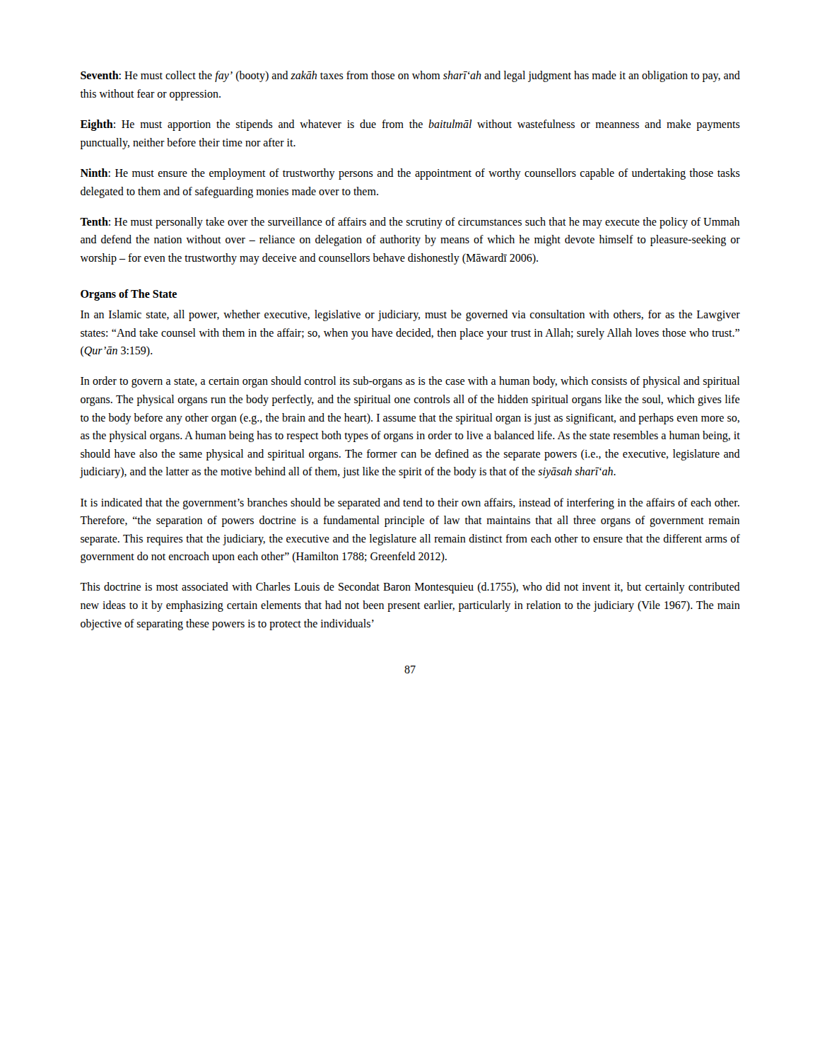Seventh: He must collect the fay’ (booty) and zakāh taxes from those on whom sharī‘ah and legal judgment has made it an obligation to pay, and this without fear or oppression.
Eighth: He must apportion the stipends and whatever is due from the baitulmāl without wastefulness or meanness and make payments punctually, neither before their time nor after it.
Ninth: He must ensure the employment of trustworthy persons and the appointment of worthy counsellors capable of undertaking those tasks delegated to them and of safeguarding monies made over to them.
Tenth: He must personally take over the surveillance of affairs and the scrutiny of circumstances such that he may execute the policy of Ummah and defend the nation without over – reliance on delegation of authority by means of which he might devote himself to pleasure-seeking or worship – for even the trustworthy may deceive and counsellors behave dishonestly (Māwardī 2006).
Organs of The State
In an Islamic state, all power, whether executive, legislative or judiciary, must be governed via consultation with others, for as the Lawgiver states: “And take counsel with them in the affair; so, when you have decided, then place your trust in Allah; surely Allah loves those who trust.” (Qur’ān 3:159).
In order to govern a state, a certain organ should control its sub-organs as is the case with a human body, which consists of physical and spiritual organs. The physical organs run the body perfectly, and the spiritual one controls all of the hidden spiritual organs like the soul, which gives life to the body before any other organ (e.g., the brain and the heart). I assume that the spiritual organ is just as significant, and perhaps even more so, as the physical organs. A human being has to respect both types of organs in order to live a balanced life. As the state resembles a human being, it should have also the same physical and spiritual organs. The former can be defined as the separate powers (i.e., the executive, legislature and judiciary), and the latter as the motive behind all of them, just like the spirit of the body is that of the siyāsah sharī‘ah.
It is indicated that the government’s branches should be separated and tend to their own affairs, instead of interfering in the affairs of each other. Therefore, “the separation of powers doctrine is a fundamental principle of law that maintains that all three organs of government remain separate. This requires that the judiciary, the executive and the legislature all remain distinct from each other to ensure that the different arms of government do not encroach upon each other” (Hamilton 1788; Greenfeld 2012).
This doctrine is most associated with Charles Louis de Secondat Baron Montesquieu (d.1755), who did not invent it, but certainly contributed new ideas to it by emphasizing certain elements that had not been present earlier, particularly in relation to the judiciary (Vile 1967). The main objective of separating these powers is to protect the individuals’
87